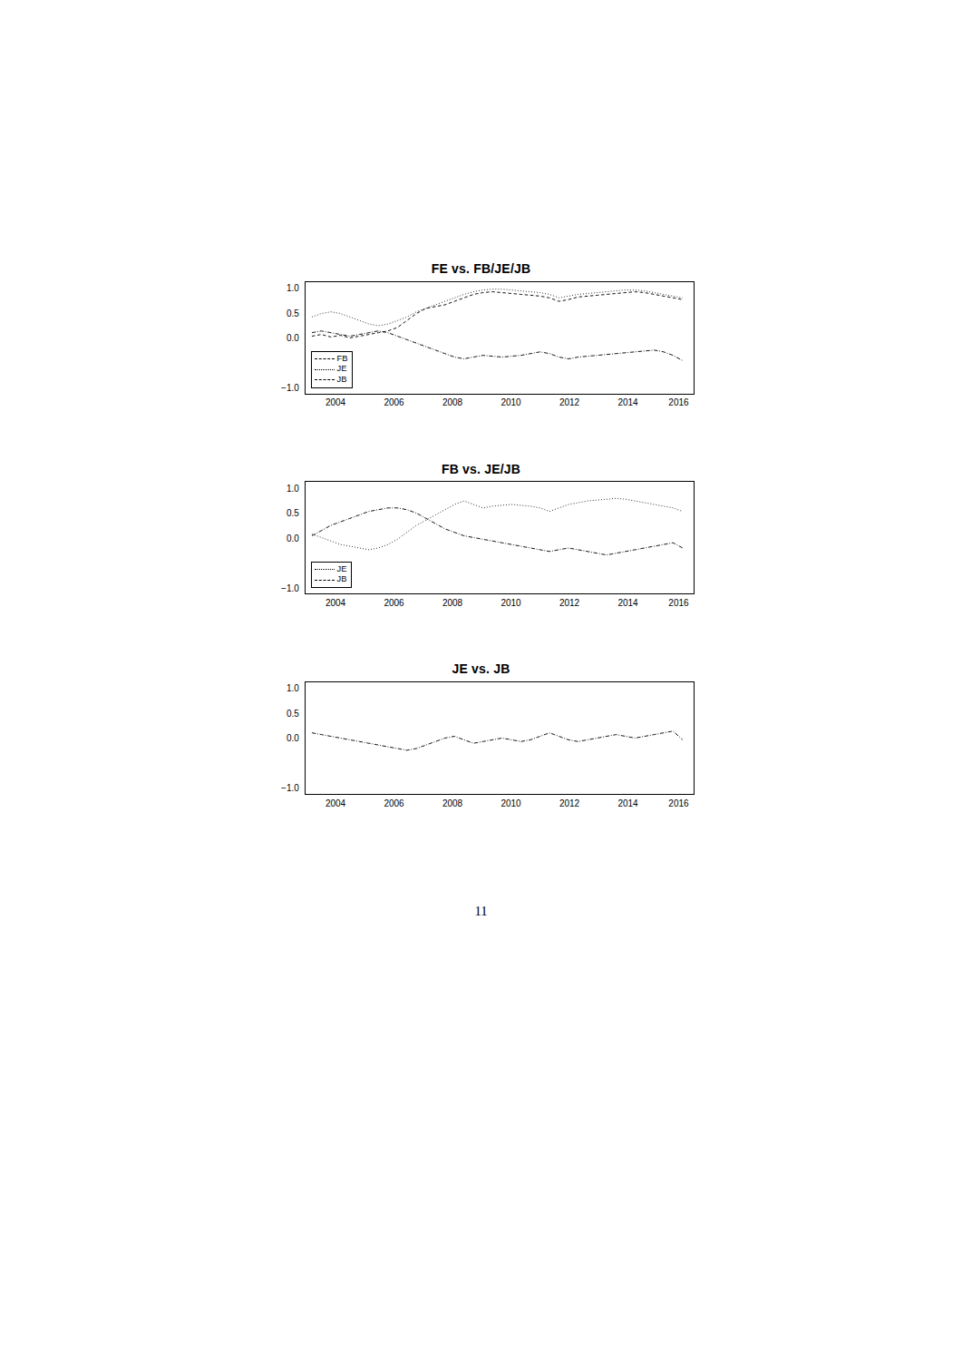FE vs. FB/JE/JB
1.0 0.5 0.0 −1.0
FB
JE
JB
2004 2006 2008 2010 2012 2014 2016
FB vs. JE/JB
1.0 0.5 0.0 −1.0
JE
JB
2004 2006 2008 2010 2012 2014 2016
JE vs. JB
1.0 0.5 0.0 −1.0
2004 2006 2008 2010 2012 2014 2016
11